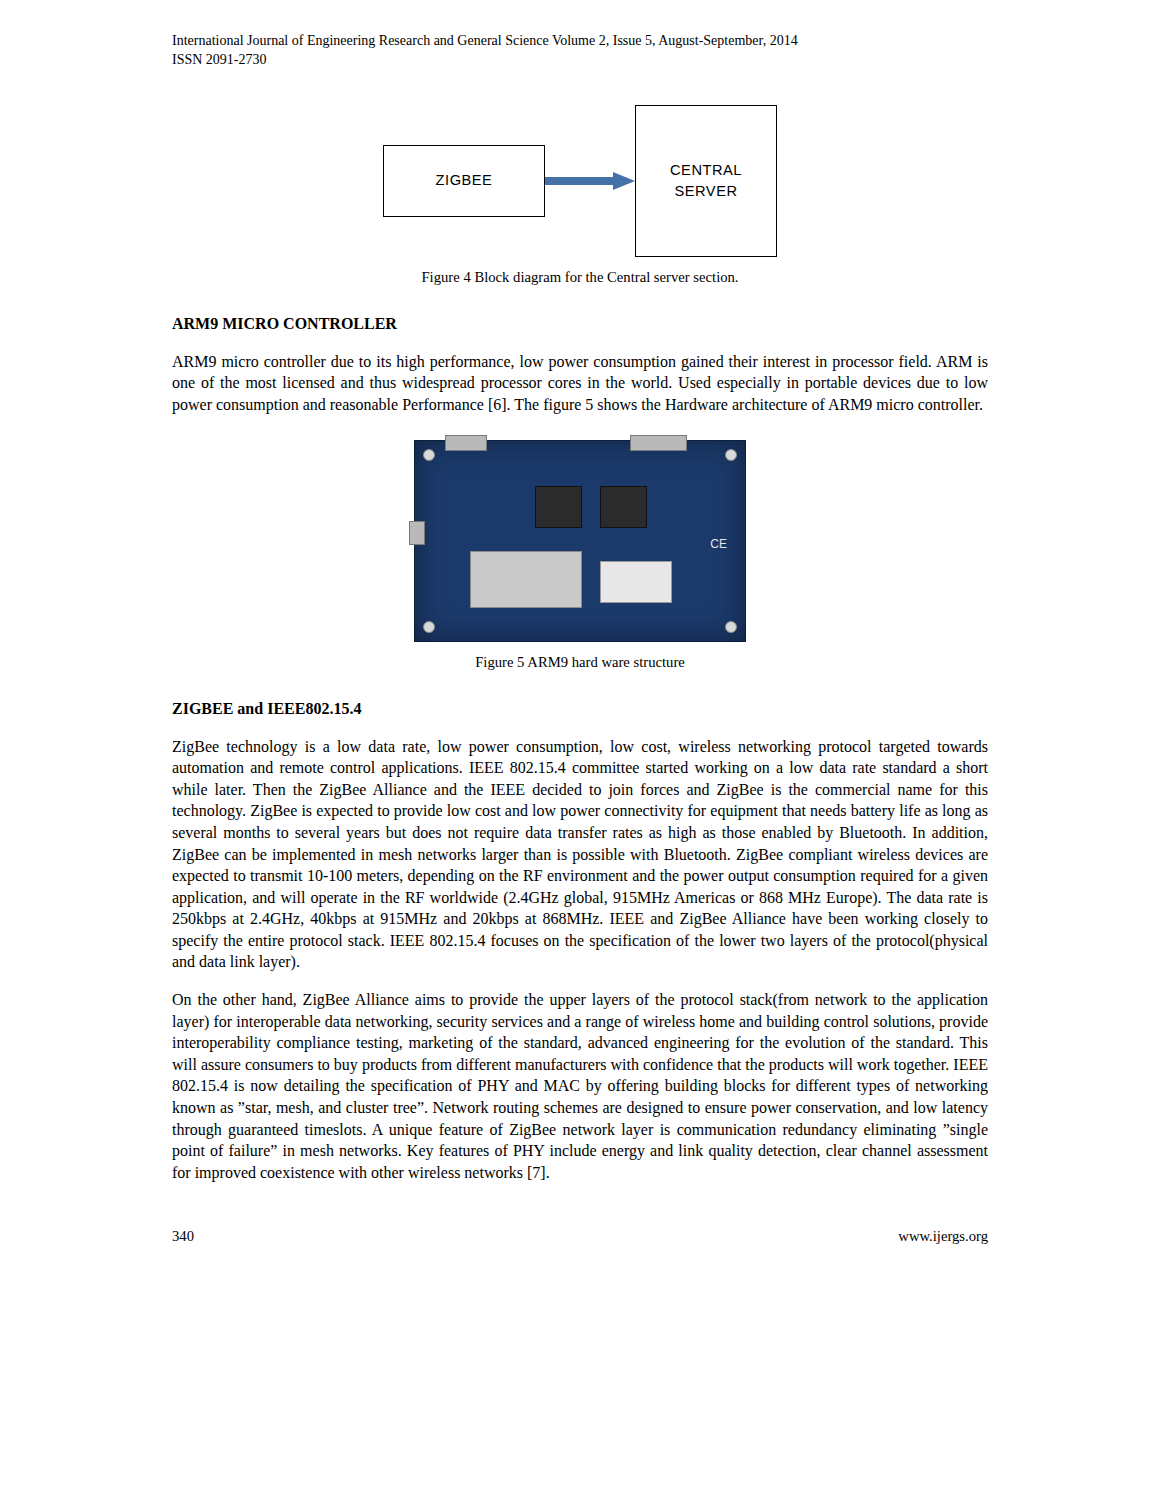International Journal of Engineering Research and General Science Volume 2, Issue 5, August-September, 2014
ISSN 2091-2730
ZIGBEE
CENTRAL
SERVER
Figure 4 Block diagram for the Central server section.
ARM9 MICRO CONTROLLER
ARM9 micro controller due to its high performance, low power consumption gained their interest in processor field. ARM is one of the most licensed and thus widespread processor cores in the world. Used especially in portable devices due to low power consumption and reasonable Performance [6]. The figure 5 shows the Hardware architecture of ARM9 micro controller.
CE
Figure 5 ARM9 hard ware structure
ZIGBEE and IEEE802.15.4
ZigBee technology is a low data rate, low power consumption, low cost, wireless networking protocol targeted towards automation and remote control applications. IEEE 802.15.4 committee started working on a low data rate standard a short while later. Then the ZigBee Alliance and the IEEE decided to join forces and ZigBee is the commercial name for this technology. ZigBee is expected to provide low cost and low power connectivity for equipment that needs battery life as long as several months to several years but does not require data transfer rates as high as those enabled by Bluetooth. In addition, ZigBee can be implemented in mesh networks larger than is possible with Bluetooth. ZigBee compliant wireless devices are expected to transmit 10-100 meters, depending on the RF environment and the power output consumption required for a given application, and will operate in the RF worldwide (2.4GHz global, 915MHz Americas or 868 MHz Europe). The data rate is 250kbps at 2.4GHz, 40kbps at 915MHz and 20kbps at 868MHz. IEEE and ZigBee Alliance have been working closely to specify the entire protocol stack. IEEE 802.15.4 focuses on the specification of the lower two layers of the protocol(physical and data link layer).
On the other hand, ZigBee Alliance aims to provide the upper layers of the protocol stack(from network to the application layer) for interoperable data networking, security services and a range of wireless home and building control solutions, provide interoperability compliance testing, marketing of the standard, advanced engineering for the evolution of the standard. This will assure consumers to buy products from different manufacturers with confidence that the products will work together. IEEE 802.15.4 is now detailing the specification of PHY and MAC by offering building blocks for different types of networking known as ”star, mesh, and cluster tree”. Network routing schemes are designed to ensure power conservation, and low latency through guaranteed timeslots. A unique feature of ZigBee network layer is communication redundancy eliminating ”single point of failure” in mesh networks. Key features of PHY include energy and link quality detection, clear channel assessment for improved coexistence with other wireless networks [7].
340 www.ijergs.org